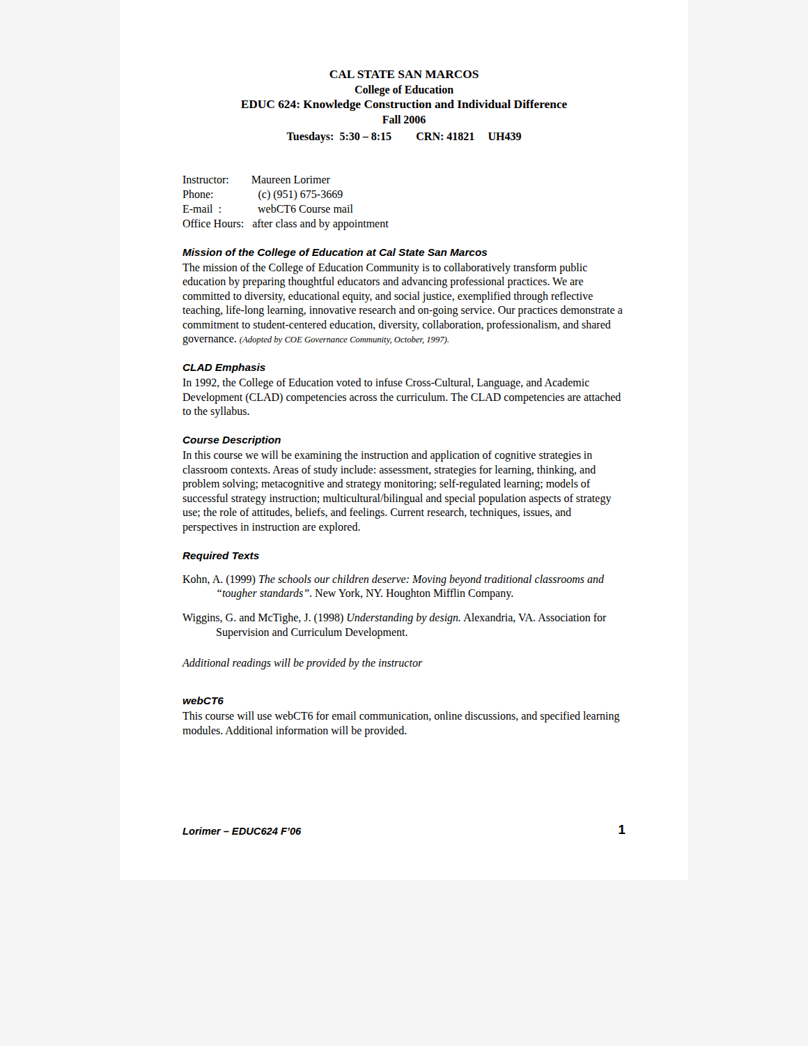CAL STATE SAN MARCOS College of Education EDUC 624: Knowledge Construction and Individual Difference Fall 2006 Tuesdays: 5:30 – 8:15CRN: 41821 UH439
Instructor: Maureen Lorimer Phone: (c) (951) 675-3669 E-mail : webCT6 Course mail Office Hours: after class and by appointment
Mission of the College of Education at Cal State San Marcos
The mission of the College of Education Community is to collaboratively transform public education by preparing thoughtful educators and advancing professional practices. We are committed to diversity, educational equity, and social justice, exemplified through reflective teaching, life-long learning, innovative research and on-going service. Our practices demonstrate a commitment to student-centered education, diversity, collaboration, professionalism, and shared governance. (Adopted by COE Governance Community, October, 1997).
CLAD Emphasis
In 1992, the College of Education voted to infuse Cross-Cultural, Language, and Academic Development (CLAD) competencies across the curriculum. The CLAD competencies are attached to the syllabus.
Course Description
In this course we will be examining the instruction and application of cognitive strategies in classroom contexts. Areas of study include: assessment, strategies for learning, thinking, and problem solving; metacognitive and strategy monitoring; self-regulated learning; models of successful strategy instruction; multicultural/bilingual and special population aspects of strategy use; the role of attitudes, beliefs, and feelings. Current research, techniques, issues, and perspectives in instruction are explored.
Required Texts
Kohn, A. (1999) The schools our children deserve: Moving beyond traditional classrooms and “tougher standards”. New York, NY. Houghton Mifflin Company.
Wiggins, G. and McTighe, J. (1998) Understanding by design. Alexandria, VA. Association for Supervision and Curriculum Development.
Additional readings will be provided by the instructor
webCT6
This course will use webCT6 for email communication, online discussions, and specified learning modules. Additional information will be provided.
Lorimer – EDUC624 F’06 1